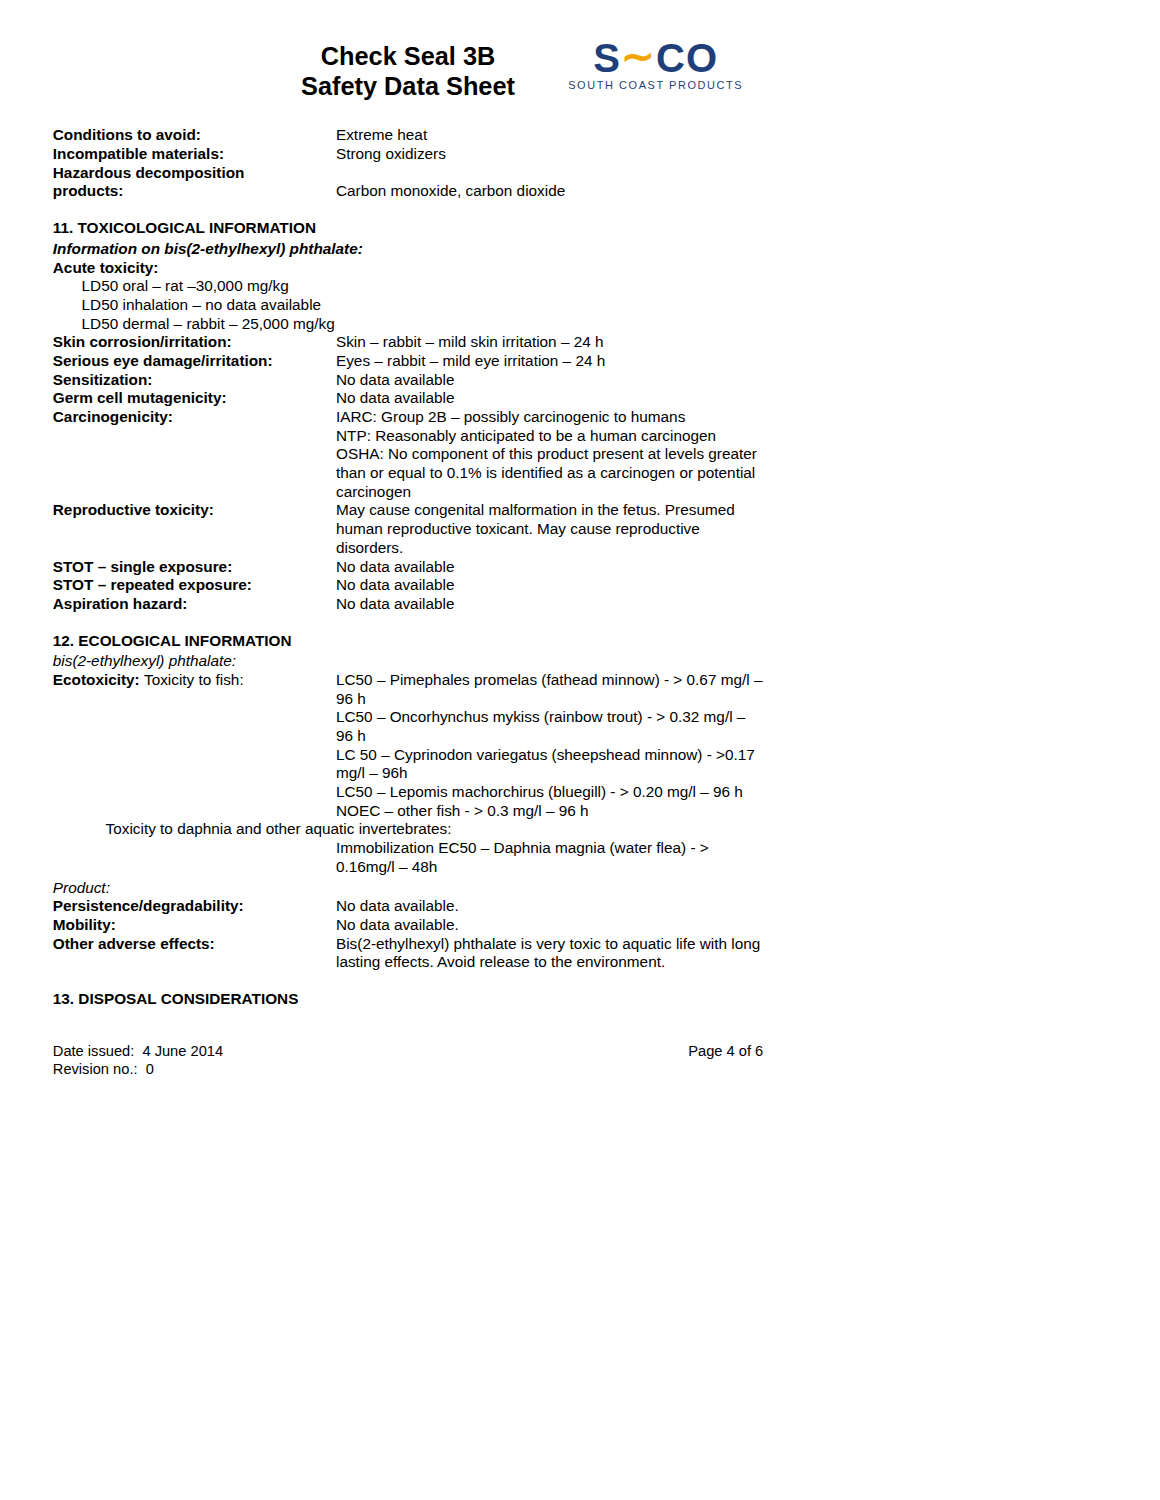Check Seal 3B
Safety Data Sheet
S∼CO
SOUTH COAST PRODUCTS
| Conditions to avoid: | Extreme heat |
| Incompatible materials: | Strong oxidizers |
| Hazardous decomposition products: | Carbon monoxide, carbon dioxide |
11. TOXICOLOGICAL INFORMATION
Information on bis(2-ethylhexyl) phthalate:
| Acute toxicity: |
LD50 oral – rat –30,000 mg/kg
LD50 inhalation – no data available
LD50 dermal – rabbit – 25,000 mg/kg
| Skin corrosion/irritation: | Skin – rabbit – mild skin irritation – 24 h |
| Serious eye damage/irritation: | Eyes – rabbit – mild eye irritation – 24 h |
| Sensitization: | No data available |
| Germ cell mutagenicity: | No data available |
| Carcinogenicity: | IARC: Group 2B – possibly carcinogenic to humans |
| | NTP: Reasonably anticipated to be a human carcinogen |
| | OSHA: No component of this product present at levels greater than or equal to 0.1% is identified as a carcinogen or potential carcinogen |
| Reproductive toxicity: | May cause congenital malformation in the fetus. Presumed human reproductive toxicant. May cause reproductive disorders. |
| STOT – single exposure: | No data available |
| STOT – repeated exposure: | No data available |
| Aspiration hazard: | No data available |
12. ECOLOGICAL INFORMATION
bis(2-ethylhexyl) phthalate:
| Ecotoxicity: | Toxicity to fish: | LC50 – Pimephales promelas (fathead minnow) - > 0.67 mg/l – 96 h |
| | | LC50 – Oncorhynchus mykiss (rainbow trout) - > 0.32 mg/l – 96 h |
| | | LC 50 – Cyprinodon variegatus (sheepshead minnow) - >0.17 mg/l – 96h |
| | | LC50 – Lepomis machorchirus (bluegill) - > 0.20 mg/l – 96 h |
| | | NOEC – other fish - > 0.3 mg/l – 96 h |
Toxicity to daphnia and other aquatic invertebrates:
Immobilization EC50 – Daphnia magnia (water flea) - > 0.16mg/l – 48h
Product:
| Persistence/degradability: | No data available. |
| Mobility: | No data available. |
| Other adverse effects: | Bis(2-ethylhexyl) phthalate is very toxic to aquatic life with long lasting effects. Avoid release to the environment. |
13. DISPOSAL CONSIDERATIONS
Date issued: 4 June 2014
Revision no.: 0
Page 4 of 6